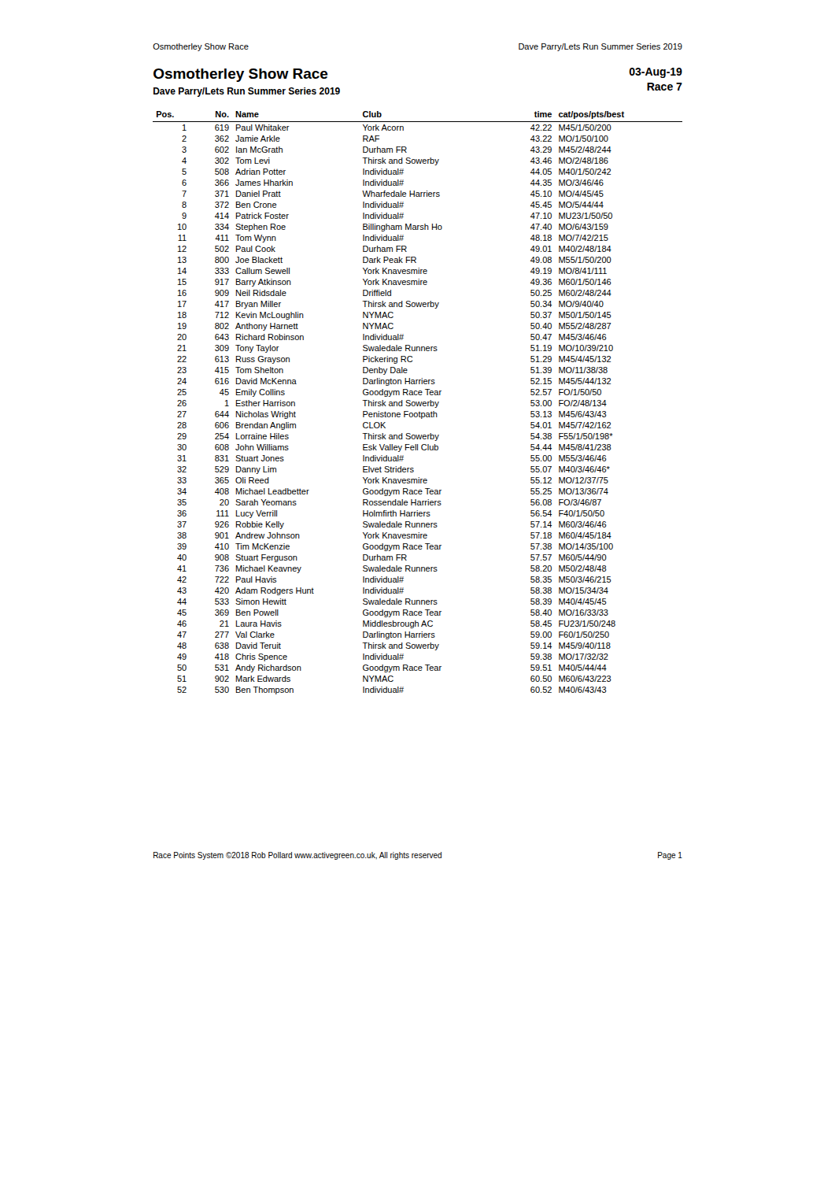Osmotherley Show Race Dave Parry/Lets Run Summer Series 2019
Osmotherley Show Race
Dave Parry/Lets Run Summer Series 2019
03-Aug-19
Race 7
| Pos. | No. | Name | Club | time | cat/pos/pts/best |
| --- | --- | --- | --- | --- | --- |
| 1 | 619 | Paul Whitaker | York Acorn | 42.22 | M45/1/50/200 |
| 2 | 362 | Jamie Arkle | RAF | 43.22 | MO/1/50/100 |
| 3 | 602 | Ian McGrath | Durham FR | 43.29 | M45/2/48/244 |
| 4 | 302 | Tom Levi | Thirsk and Sowerby | 43.46 | MO/2/48/186 |
| 5 | 508 | Adrian Potter | Individual# | 44.05 | M40/1/50/242 |
| 6 | 366 | James Hharkin | Individual# | 44.35 | MO/3/46/46 |
| 7 | 371 | Daniel Pratt | Wharfedale Harriers | 45.10 | MO/4/45/45 |
| 8 | 372 | Ben Crone | Individual# | 45.45 | MO/5/44/44 |
| 9 | 414 | Patrick Foster | Individual# | 47.10 | MU23/1/50/50 |
| 10 | 334 | Stephen Roe | Billingham Marsh Ho | 47.40 | MO/6/43/159 |
| 11 | 411 | Tom Wynn | Individual# | 48.18 | MO/7/42/215 |
| 12 | 502 | Paul Cook | Durham FR | 49.01 | M40/2/48/184 |
| 13 | 800 | Joe Blackett | Dark Peak FR | 49.08 | M55/1/50/200 |
| 14 | 333 | Callum Sewell | York Knavesmire | 49.19 | MO/8/41/111 |
| 15 | 917 | Barry Atkinson | York Knavesmire | 49.36 | M60/1/50/146 |
| 16 | 909 | Neil Ridsdale | Driffield | 50.25 | M60/2/48/244 |
| 17 | 417 | Bryan Miller | Thirsk and Sowerby | 50.34 | MO/9/40/40 |
| 18 | 712 | Kevin McLoughlin | NYMAC | 50.37 | M50/1/50/145 |
| 19 | 802 | Anthony Harnett | NYMAC | 50.40 | M55/2/48/287 |
| 20 | 643 | Richard Robinson | Individual# | 50.47 | M45/3/46/46 |
| 21 | 309 | Tony Taylor | Swaledale Runners | 51.19 | MO/10/39/210 |
| 22 | 613 | Russ Grayson | Pickering RC | 51.29 | M45/4/45/132 |
| 23 | 415 | Tom Shelton | Denby Dale | 51.39 | MO/11/38/38 |
| 24 | 616 | David McKenna | Darlington Harriers | 52.15 | M45/5/44/132 |
| 25 | 45 | Emily Collins | Goodgym Race Tear | 52.57 | FO/1/50/50 |
| 26 | 1 | Esther Harrison | Thirsk and Sowerby | 53.00 | FO/2/48/134 |
| 27 | 644 | Nicholas Wright | Penistone Footpath | 53.13 | M45/6/43/43 |
| 28 | 606 | Brendan Anglim | CLOK | 54.01 | M45/7/42/162 |
| 29 | 254 | Lorraine Hiles | Thirsk and Sowerby | 54.38 | F55/1/50/198* |
| 30 | 608 | John Williams | Esk Valley Fell Club | 54.44 | M45/8/41/238 |
| 31 | 831 | Stuart Jones | Individual# | 55.00 | M55/3/46/46 |
| 32 | 529 | Danny Lim | Elvet Striders | 55.07 | M40/3/46/46* |
| 33 | 365 | Oli Reed | York Knavesmire | 55.12 | MO/12/37/75 |
| 34 | 408 | Michael Leadbetter | Goodgym Race Tear | 55.25 | MO/13/36/74 |
| 35 | 20 | Sarah Yeomans | Rossendale Harriers | 56.08 | FO/3/46/87 |
| 36 | 111 | Lucy Verrill | Holmfirth Harriers | 56.54 | F40/1/50/50 |
| 37 | 926 | Robbie Kelly | Swaledale Runners | 57.14 | M60/3/46/46 |
| 38 | 901 | Andrew Johnson | York Knavesmire | 57.18 | M60/4/45/184 |
| 39 | 410 | Tim McKenzie | Goodgym Race Tear | 57.38 | MO/14/35/100 |
| 40 | 908 | Stuart Ferguson | Durham FR | 57.57 | M60/5/44/90 |
| 41 | 736 | Michael Keavney | Swaledale Runners | 58.20 | M50/2/48/48 |
| 42 | 722 | Paul Havis | Individual# | 58.35 | M50/3/46/215 |
| 43 | 420 | Adam Rodgers Hunt | Individual# | 58.38 | MO/15/34/34 |
| 44 | 533 | Simon Hewitt | Swaledale Runners | 58.39 | M40/4/45/45 |
| 45 | 369 | Ben Powell | Goodgym Race Tear | 58.40 | MO/16/33/33 |
| 46 | 21 | Laura Havis | Middlesbrough AC | 58.45 | FU23/1/50/248 |
| 47 | 277 | Val Clarke | Darlington Harriers | 59.00 | F60/1/50/250 |
| 48 | 638 | David Teruit | Thirsk and Sowerby | 59.14 | M45/9/40/118 |
| 49 | 418 | Chris Spence | Individual# | 59.38 | MO/17/32/32 |
| 50 | 531 | Andy Richardson | Goodgym Race Tear | 59.51 | M40/5/44/44 |
| 51 | 902 | Mark Edwards | NYMAC | 60.50 | M60/6/43/223 |
| 52 | 530 | Ben Thompson | Individual# | 60.52 | M40/6/43/43 |
Race Points System ©2018 Rob Pollard www.activegreen.co.uk, All rights reserved Page 1